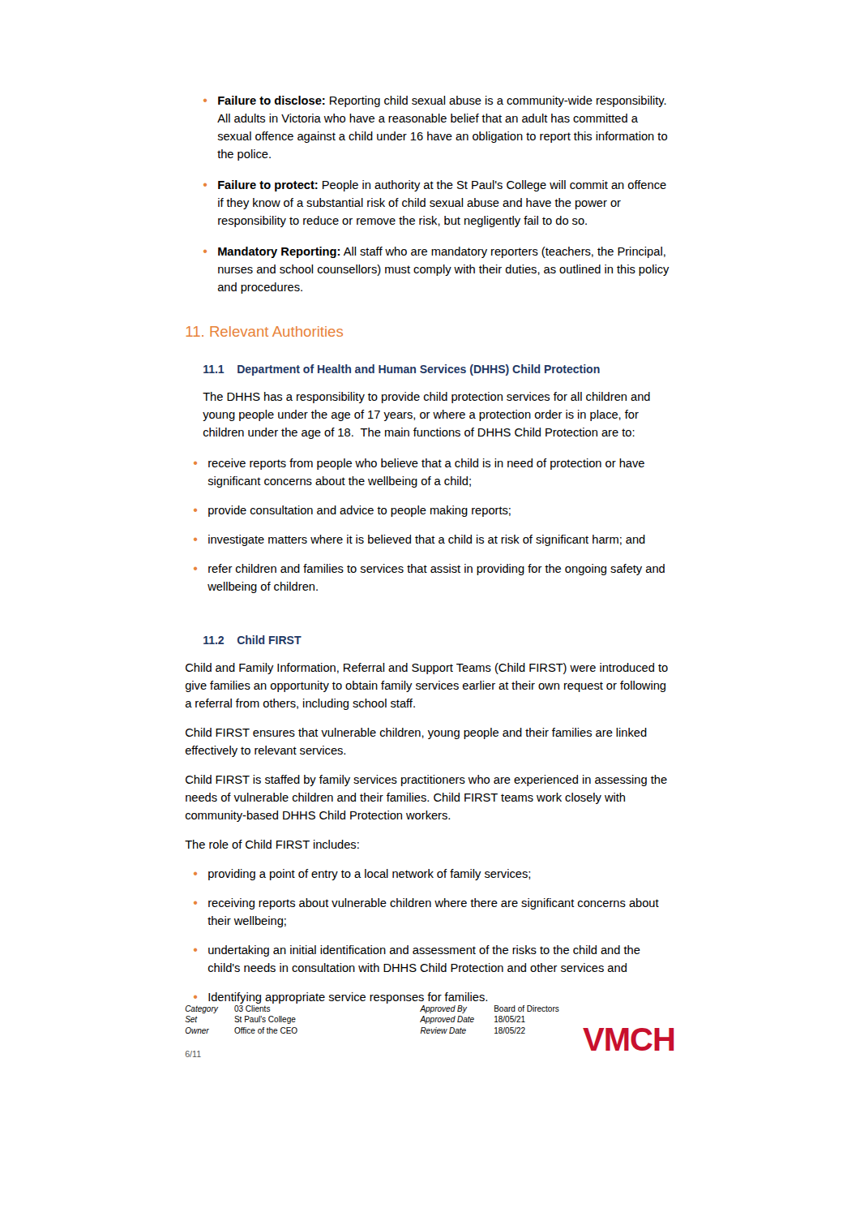Failure to disclose: Reporting child sexual abuse is a community-wide responsibility. All adults in Victoria who have a reasonable belief that an adult has committed a sexual offence against a child under 16 have an obligation to report this information to the police.
Failure to protect: People in authority at the St Paul's College will commit an offence if they know of a substantial risk of child sexual abuse and have the power or responsibility to reduce or remove the risk, but negligently fail to do so.
Mandatory Reporting: All staff who are mandatory reporters (teachers, the Principal, nurses and school counsellors) must comply with their duties, as outlined in this policy and procedures.
11. Relevant Authorities
11.1 Department of Health and Human Services (DHHS) Child Protection
The DHHS has a responsibility to provide child protection services for all children and young people under the age of 17 years, or where a protection order is in place, for children under the age of 18. The main functions of DHHS Child Protection are to:
receive reports from people who believe that a child is in need of protection or have significant concerns about the wellbeing of a child;
provide consultation and advice to people making reports;
investigate matters where it is believed that a child is at risk of significant harm; and
refer children and families to services that assist in providing for the ongoing safety and wellbeing of children.
11.2 Child FIRST
Child and Family Information, Referral and Support Teams (Child FIRST) were introduced to give families an opportunity to obtain family services earlier at their own request or following a referral from others, including school staff.
Child FIRST ensures that vulnerable children, young people and their families are linked effectively to relevant services.
Child FIRST is staffed by family services practitioners who are experienced in assessing the needs of vulnerable children and their families. Child FIRST teams work closely with community-based DHHS Child Protection workers.
The role of Child FIRST includes:
providing a point of entry to a local network of family services;
receiving reports about vulnerable children where there are significant concerns about their wellbeing;
undertaking an initial identification and assessment of the risks to the child and the child's needs in consultation with DHHS Child Protection and other services and
Identifying appropriate service responses for families.
| Category 03 Clients | Approved By Board of Directors |
| Set St Paul's College | Approved Date 18/05/21 |
| Owner Office of the CEO | Review Date 18/05/22 |
6/11
VMCH